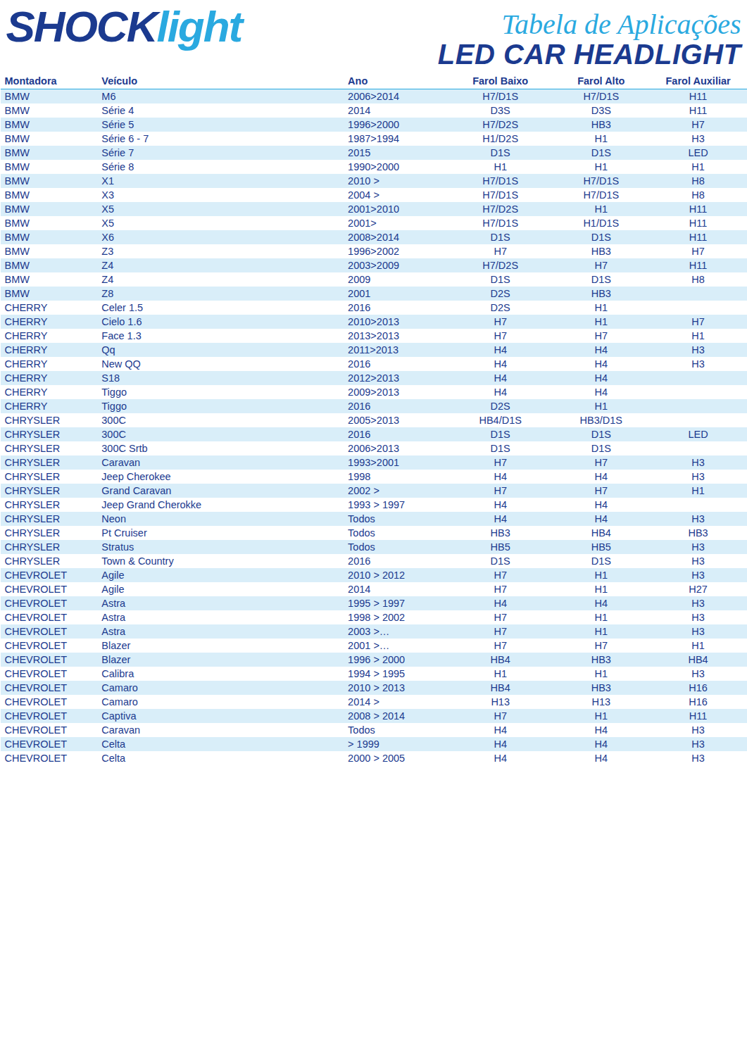SHOCK light
Tabela de Aplicações
LED CAR HEADLIGHT
| Montadora | Veículo | Ano | Farol Baixo | Farol Alto | Farol Auxiliar |
| --- | --- | --- | --- | --- | --- |
| BMW | M6 | 2006>2014 | H7/D1S | H7/D1S | H11 |
| BMW | Série 4 | 2014 | D3S | D3S | H11 |
| BMW | Série 5 | 1996>2000 | H7/D2S | HB3 | H7 |
| BMW | Série 6 - 7 | 1987>1994 | H1/D2S | H1 | H3 |
| BMW | Série 7 | 2015 | D1S | D1S | LED |
| BMW | Série 8 | 1990>2000 | H1 | H1 | H1 |
| BMW | X1 | 2010 > | H7/D1S | H7/D1S | H8 |
| BMW | X3 | 2004 > | H7/D1S | H7/D1S | H8 |
| BMW | X5 | 2001>2010 | H7/D2S | H1 | H11 |
| BMW | X5 | 2001> | H7/D1S | H1/D1S | H11 |
| BMW | X6 | 2008>2014 | D1S | D1S | H11 |
| BMW | Z3 | 1996>2002 | H7 | HB3 | H7 |
| BMW | Z4 | 2003>2009 | H7/D2S | H7 | H11 |
| BMW | Z4 | 2009 | D1S | D1S | H8 |
| BMW | Z8 | 2001 | D2S | HB3 | |
| CHERRY | Celer 1.5 | 2016 | D2S | H1 | |
| CHERRY | Cielo 1.6 | 2010>2013 | H7 | H1 | H7 |
| CHERRY | Face 1.3 | 2013>2013 | H7 | H7 | H1 |
| CHERRY | Qq | 2011>2013 | H4 | H4 | H3 |
| CHERRY | New QQ | 2016 | H4 | H4 | H3 |
| CHERRY | S18 | 2012>2013 | H4 | H4 | |
| CHERRY | Tiggo | 2009>2013 | H4 | H4 | |
| CHERRY | Tiggo | 2016 | D2S | H1 | |
| CHRYSLER | 300C | 2005>2013 | HB4/D1S | HB3/D1S | |
| CHRYSLER | 300C | 2016 | D1S | D1S | LED |
| CHRYSLER | 300C Srtb | 2006>2013 | D1S | D1S | |
| CHRYSLER | Caravan | 1993>2001 | H7 | H7 | H3 |
| CHRYSLER | Jeep Cherokee | 1998 | H4 | H4 | H3 |
| CHRYSLER | Grand Caravan | 2002 > | H7 | H7 | H1 |
| CHRYSLER | Jeep Grand Cherokke | 1993 > 1997 | H4 | H4 | |
| CHRYSLER | Neon | Todos | H4 | H4 | H3 |
| CHRYSLER | Pt Cruiser | Todos | HB3 | HB4 | HB3 |
| CHRYSLER | Stratus | Todos | HB5 | HB5 | H3 |
| CHRYSLER | Town & Country | 2016 | D1S | D1S | H3 |
| CHEVROLET | Agile | 2010 > 2012 | H7 | H1 | H3 |
| CHEVROLET | Agile | 2014 | H7 | H1 | H27 |
| CHEVROLET | Astra | 1995 > 1997 | H4 | H4 | H3 |
| CHEVROLET | Astra | 1998 > 2002 | H7 | H1 | H3 |
| CHEVROLET | Astra | 2003 >… | H7 | H1 | H3 |
| CHEVROLET | Blazer | 2001 >… | H7 | H7 | H1 |
| CHEVROLET | Blazer | 1996 > 2000 | HB4 | HB3 | HB4 |
| CHEVROLET | Calibra | 1994 > 1995 | H1 | H1 | H3 |
| CHEVROLET | Camaro | 2010 > 2013 | HB4 | HB3 | H16 |
| CHEVROLET | Camaro | 2014 > | H13 | H13 | H16 |
| CHEVROLET | Captiva | 2008 > 2014 | H7 | H1 | H11 |
| CHEVROLET | Caravan | Todos | H4 | H4 | H3 |
| CHEVROLET | Celta | > 1999 | H4 | H4 | H3 |
| CHEVROLET | Celta | 2000 > 2005 | H4 | H4 | H3 |